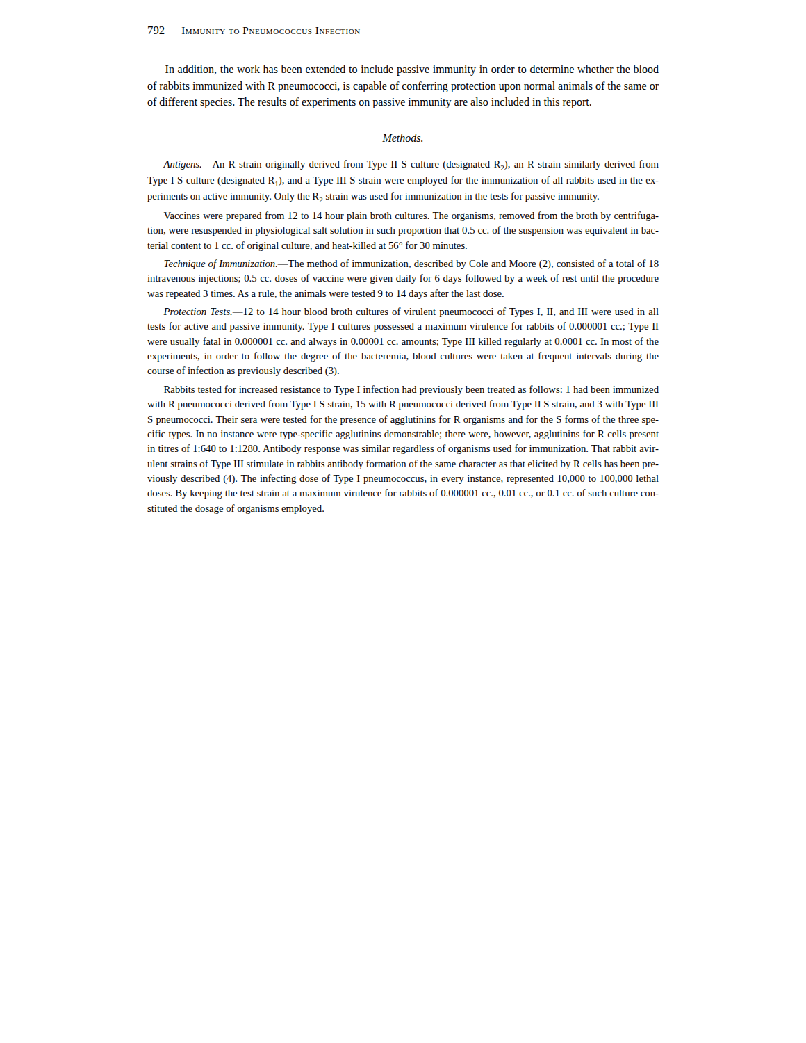792 Immunity to Pneumococcus Infection
In addition, the work has been extended to include passive immunity in order to determine whether the blood of rabbits immunized with R pneumococci, is capable of conferring protection upon normal animals of the same or of different species. The results of experiments on passive immunity are also included in this report.
Methods.
Antigens.—An R strain originally derived from Type II S culture (designated R2), an R strain similarly derived from Type I S culture (designated R1), and a Type III S strain were employed for the immunization of all rabbits used in the experiments on active immunity. Only the R2 strain was used for immunization in the tests for passive immunity.
Vaccines were prepared from 12 to 14 hour plain broth cultures. The organisms, removed from the broth by centrifugation, were resuspended in physiological salt solution in such proportion that 0.5 cc. of the suspension was equivalent in bacterial content to 1 cc. of original culture, and heat-killed at 56° for 30 minutes.
Technique of Immunization.—The method of immunization, described by Cole and Moore (2), consisted of a total of 18 intravenous injections; 0.5 cc. doses of vaccine were given daily for 6 days followed by a week of rest until the procedure was repeated 3 times. As a rule, the animals were tested 9 to 14 days after the last dose.
Protection Tests.—12 to 14 hour blood broth cultures of virulent pneumococci of Types I, II, and III were used in all tests for active and passive immunity. Type I cultures possessed a maximum virulence for rabbits of 0.000001 cc.; Type II were usually fatal in 0.000001 cc. and always in 0.00001 cc. amounts; Type III killed regularly at 0.0001 cc. In most of the experiments, in order to follow the degree of the bacteremia, blood cultures were taken at frequent intervals during the course of infection as previously described (3).
Rabbits tested for increased resistance to Type I infection had previously been treated as follows: 1 had been immunized with R pneumococci derived from Type I S strain, 15 with R pneumococci derived from Type II S strain, and 3 with Type III S pneumococci. Their sera were tested for the presence of agglutinins for R organisms and for the S forms of the three specific types. In no instance were type-specific agglutinins demonstrable; there were, however, agglutinins for R cells present in titres of 1:640 to 1:1280. Antibody response was similar regardless of organisms used for immunization. That rabbit avirulent strains of Type III stimulate in rabbits antibody formation of the same character as that elicited by R cells has been previously described (4). The infecting dose of Type I pneumococcus, in every instance, represented 10,000 to 100,000 lethal doses. By keeping the test strain at a maximum virulence for rabbits of 0.000001 cc., 0.01 cc., or 0.1 cc. of such culture constituted the dosage of organisms employed.